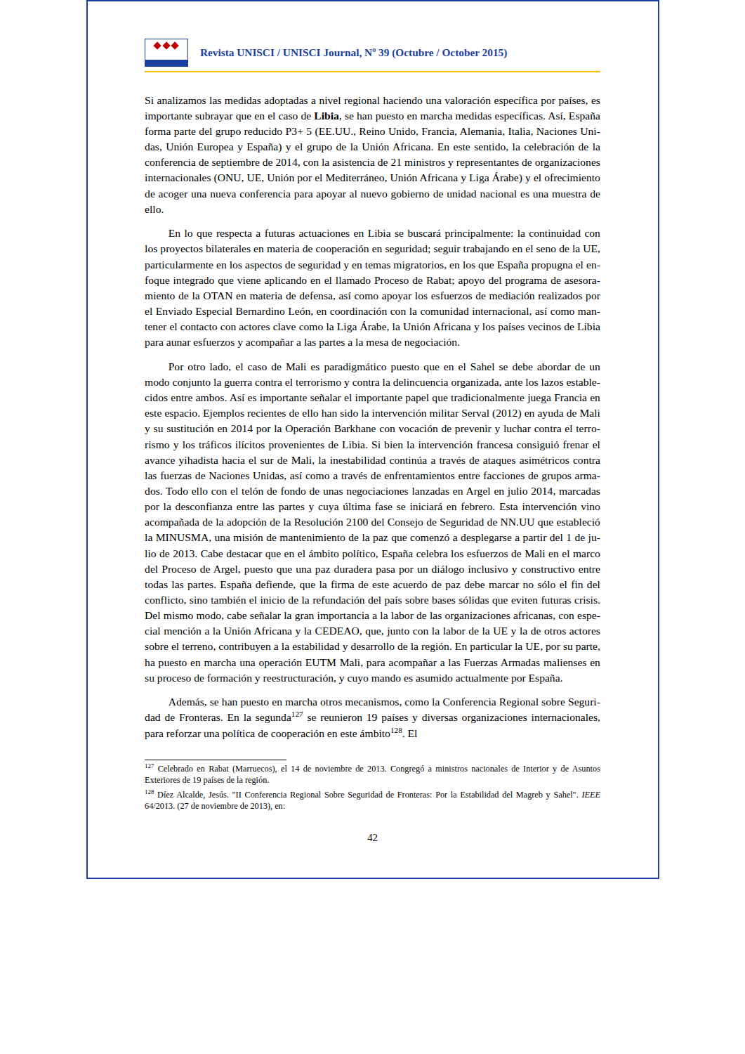Revista UNISCI / UNISCI Journal, Nº 39 (Octubre / October 2015)
Si analizamos las medidas adoptadas a nivel regional haciendo una valoración específica por países, es importante subrayar que en el caso de Libia, se han puesto en marcha medidas específicas. Así, España forma parte del grupo reducido P3+ 5 (EE.UU., Reino Unido, Francia, Alemania, Italia, Naciones Unidas, Unión Europea y España) y el grupo de la Unión Africana. En este sentido, la celebración de la conferencia de septiembre de 2014, con la asistencia de 21 ministros y representantes de organizaciones internacionales (ONU, UE, Unión por el Mediterráneo, Unión Africana y Liga Árabe) y el ofrecimiento de acoger una nueva conferencia para apoyar al nuevo gobierno de unidad nacional es una muestra de ello.
En lo que respecta a futuras actuaciones en Libia se buscará principalmente: la continuidad con los proyectos bilaterales en materia de cooperación en seguridad; seguir trabajando en el seno de la UE, particularmente en los aspectos de seguridad y en temas migratorios, en los que España propugna el enfoque integrado que viene aplicando en el llamado Proceso de Rabat; apoyo del programa de asesoramiento de la OTAN en materia de defensa, así como apoyar los esfuerzos de mediación realizados por el Enviado Especial Bernardino León, en coordinación con la comunidad internacional, así como mantener el contacto con actores clave como la Liga Árabe, la Unión Africana y los países vecinos de Libia para aunar esfuerzos y acompañar a las partes a la mesa de negociación.
Por otro lado, el caso de Mali es paradigmático puesto que en el Sahel se debe abordar de un modo conjunto la guerra contra el terrorismo y contra la delincuencia organizada, ante los lazos establecidos entre ambos. Así es importante señalar el importante papel que tradicionalmente juega Francia en este espacio. Ejemplos recientes de ello han sido la intervención militar Serval (2012) en ayuda de Mali y su sustitución en 2014 por la Operación Barkhane con vocación de prevenir y luchar contra el terrorismo y los tráficos ilícitos provenientes de Libia. Si bien la intervención francesa consiguió frenar el avance yihadista hacia el sur de Mali, la inestabilidad continúa a través de ataques asimétricos contra las fuerzas de Naciones Unidas, así como a través de enfrentamientos entre facciones de grupos armados. Todo ello con el telón de fondo de unas negociaciones lanzadas en Argel en julio 2014, marcadas por la desconfianza entre las partes y cuya última fase se iniciará en febrero. Esta intervención vino acompañada de la adopción de la Resolución 2100 del Consejo de Seguridad de NN.UU que estableció la MINUSMA, una misión de mantenimiento de la paz que comenzó a desplegarse a partir del 1 de julio de 2013. Cabe destacar que en el ámbito político, España celebra los esfuerzos de Mali en el marco del Proceso de Argel, puesto que una paz duradera pasa por un diálogo inclusivo y constructivo entre todas las partes. España defiende, que la firma de este acuerdo de paz debe marcar no sólo el fin del conflicto, sino también el inicio de la refundación del país sobre bases sólidas que eviten futuras crisis. Del mismo modo, cabe señalar la gran importancia a la labor de las organizaciones africanas, con especial mención a la Unión Africana y la CEDEAO, que, junto con la labor de la UE y la de otros actores sobre el terreno, contribuyen a la estabilidad y desarrollo de la región. En particular la UE, por su parte, ha puesto en marcha una operación EUTM Mali, para acompañar a las Fuerzas Armadas malienses en su proceso de formación y reestructuración, y cuyo mando es asumido actualmente por España.
Además, se han puesto en marcha otros mecanismos, como la Conferencia Regional sobre Seguridad de Fronteras. En la segunda127 se reunieron 19 países y diversas organizaciones internacionales, para reforzar una política de cooperación en este ámbito128. El
127 Celebrado en Rabat (Marruecos), el 14 de noviembre de 2013. Congregó a ministros nacionales de Interior y de Asuntos Exteriores de 19 países de la región.
128 Díez Alcalde, Jesús. "II Conferencia Regional Sobre Seguridad de Fronteras: Por la Estabilidad del Magreb y Sahel". IEEE 64/2013. (27 de noviembre de 2013), en:
42